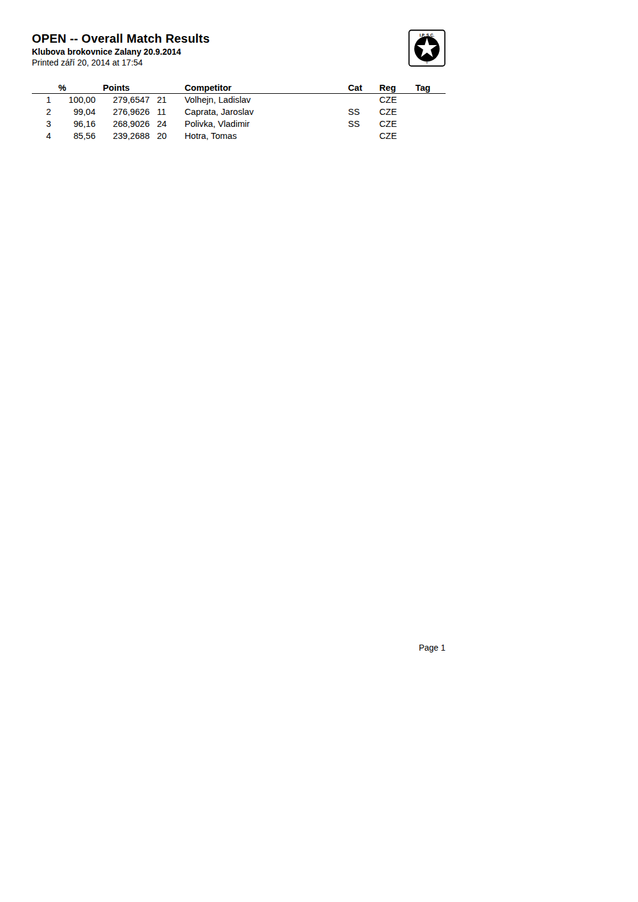OPEN -- Overall Match Results
Klubova brokovnice Zalany 20.9.2014
Printed září 20, 2014 at 17:54
I.P. S.C. ®
| | % | Points | | Competitor | Cat | Reg | Tag |
| --- | --- | --- | --- | --- | --- | --- | --- |
| 1 | 100,00 | 279,6547 | 21 | Volhejn, Ladislav | | CZE | |
| 2 | 99,04 | 276,9626 | 11 | Caprata, Jaroslav | SS | CZE | |
| 3 | 96,16 | 268,9026 | 24 | Polivka, Vladimir | SS | CZE | |
| 4 | 85,56 | 239,2688 | 20 | Hotra, Tomas | | CZE | |
Page 1